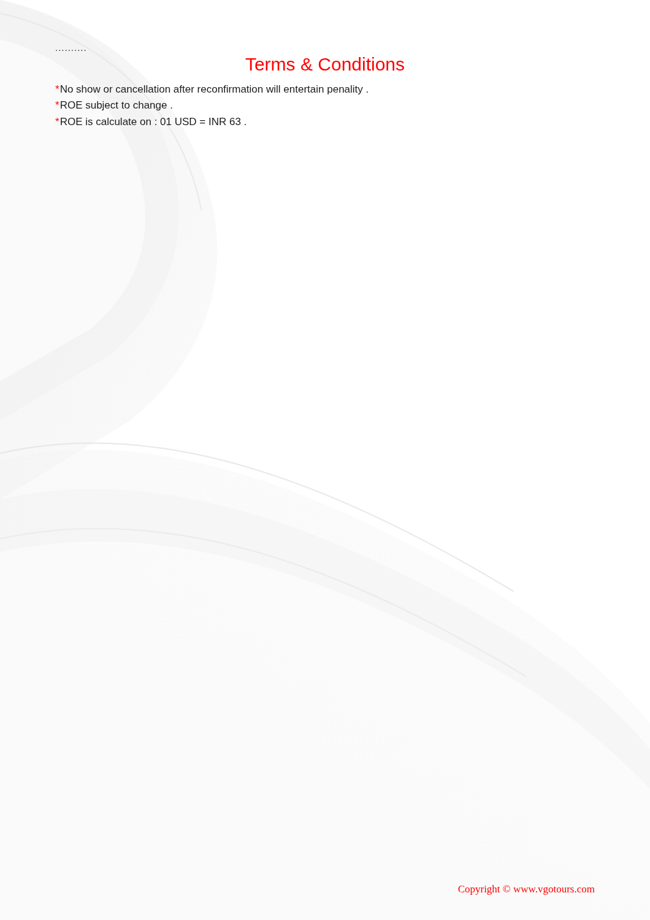..........
Terms & Conditions
No show or cancellation after reconfirmation will entertain penality .
ROE subject to change .
ROE is calculate on : 01 USD = INR 63 .
Copyright © www.vgotours.com